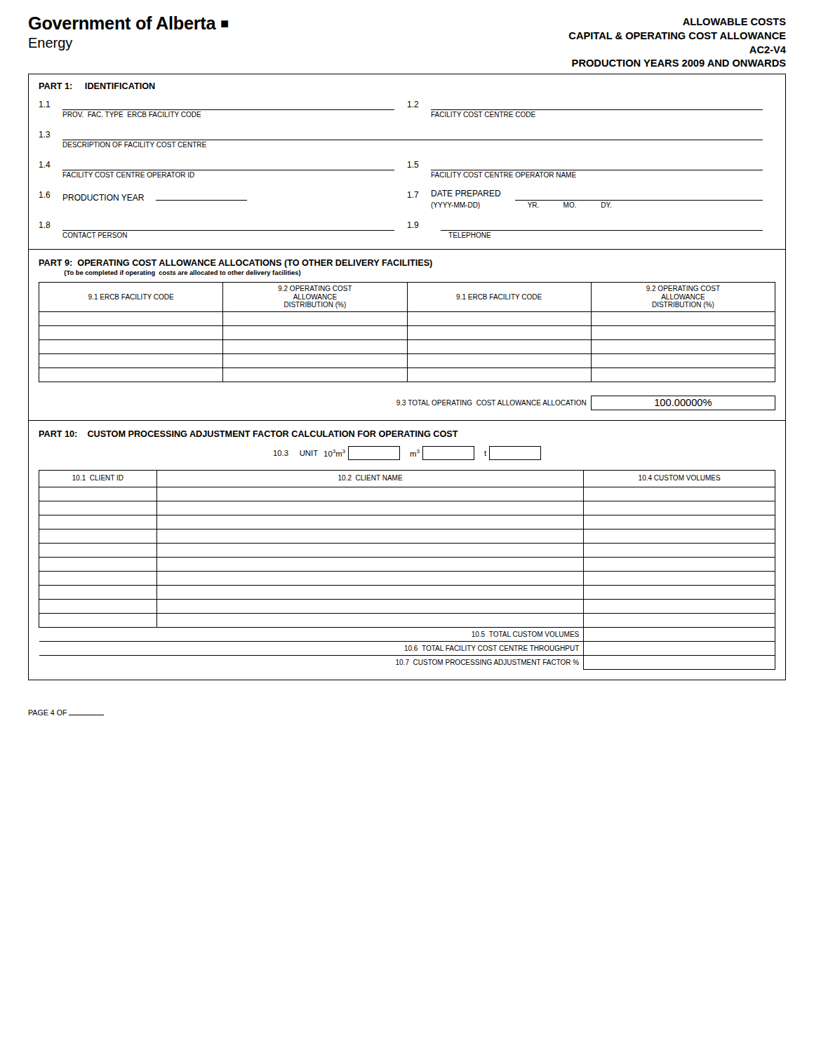Government of Alberta ■
Energy
ALLOWABLE COSTS
CAPITAL & OPERATING COST ALLOWANCE
AC2-V4
PRODUCTION YEARS 2009 AND ONWARDS
PART 1: IDENTIFICATION
1.1
PROV. FAC. TYPE ERCB FACILITY CODE
1.2
FACILITY COST CENTRE CODE
1.3
DESCRIPTION OF FACILITY COST CENTRE
1.4
FACILITY COST CENTRE OPERATOR ID
1.5
FACILITY COST CENTRE OPERATOR NAME
1.6
PRODUCTION YEAR
1.7
DATE PREPARED
(YYYY-MM-DD) YR. MO. DY.
1.8
CONTACT PERSON
1.9
TELEPHONE
PART 9: OPERATING COST ALLOWANCE ALLOCATIONS (TO OTHER DELIVERY FACILITIES)
(To be completed if operating costs are allocated to other delivery facilities)
| 9.1 ERCB FACILITY CODE | 9.2 OPERATING COST ALLOWANCE DISTRIBUTION (%) | 9.1 ERCB FACILITY CODE | 9.2 OPERATING COST ALLOWANCE DISTRIBUTION (%) |
| --- | --- | --- | --- |
| 9.3 TOTAL OPERATING COST ALLOWANCE ALLOCATION | 100.00000% |
PART 10: CUSTOM PROCESSING ADJUSTMENT FACTOR CALCULATION FOR OPERATING COST
10.3 UNIT 103m3 m3 t
| 10.1 CLIENT ID | 10.2 CLIENT NAME | 10.4 CUSTOM VOLUMES |
| --- | --- | --- |
| 10.5 TOTAL CUSTOM VOLUMES | |
| 10.6 TOTAL FACILITY COST CENTRE THROUGHPUT | |
| 10.7 CUSTOM PROCESSING ADJUSTMENT FACTOR % | |
PAGE 4 OF